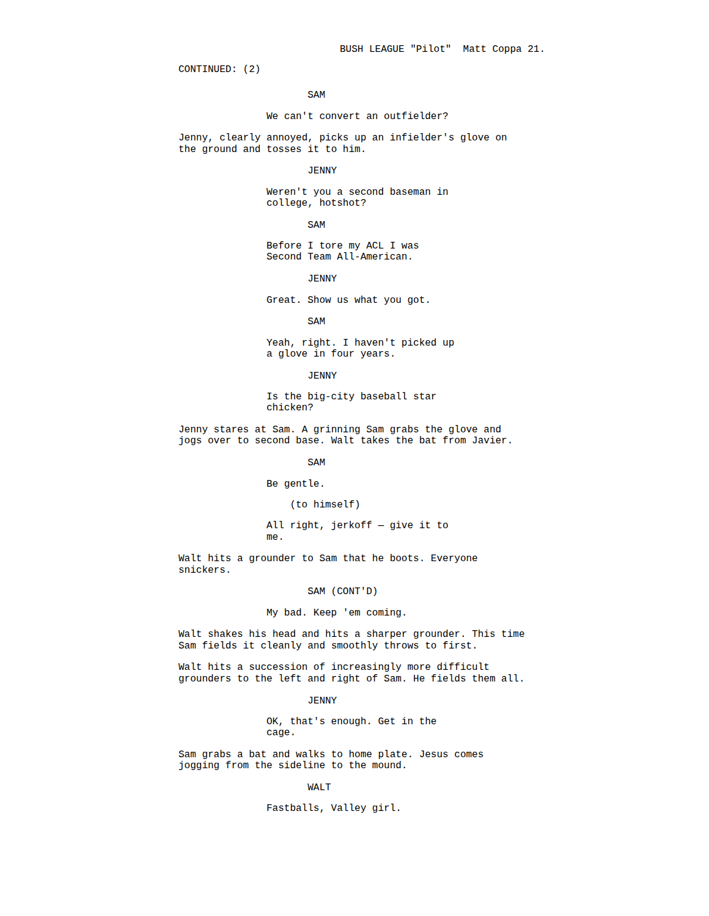BUSH LEAGUE "Pilot" Matt Coppa 21.
CONTINUED: (2)
SAM
We can't convert an outfielder?
Jenny, clearly annoyed, picks up an infielder's glove on the ground and tosses it to him.
JENNY
Weren't you a second baseman in college, hotshot?
SAM
Before I tore my ACL I was Second Team All-American.
JENNY
Great. Show us what you got.
SAM
Yeah, right. I haven't picked up a glove in four years.
JENNY
Is the big-city baseball star chicken?
Jenny stares at Sam. A grinning Sam grabs the glove and jogs over to second base. Walt takes the bat from Javier.
SAM
Be gentle.
(to himself)
All right, jerkoff — give it to me.
Walt hits a grounder to Sam that he boots. Everyone snickers.
SAM (CONT'D)
My bad. Keep 'em coming.
Walt shakes his head and hits a sharper grounder. This time Sam fields it cleanly and smoothly throws to first.
Walt hits a succession of increasingly more difficult grounders to the left and right of Sam. He fields them all.
JENNY
OK, that's enough. Get in the cage.
Sam grabs a bat and walks to home plate. Jesus comes jogging from the sideline to the mound.
WALT
Fastballs, Valley girl.